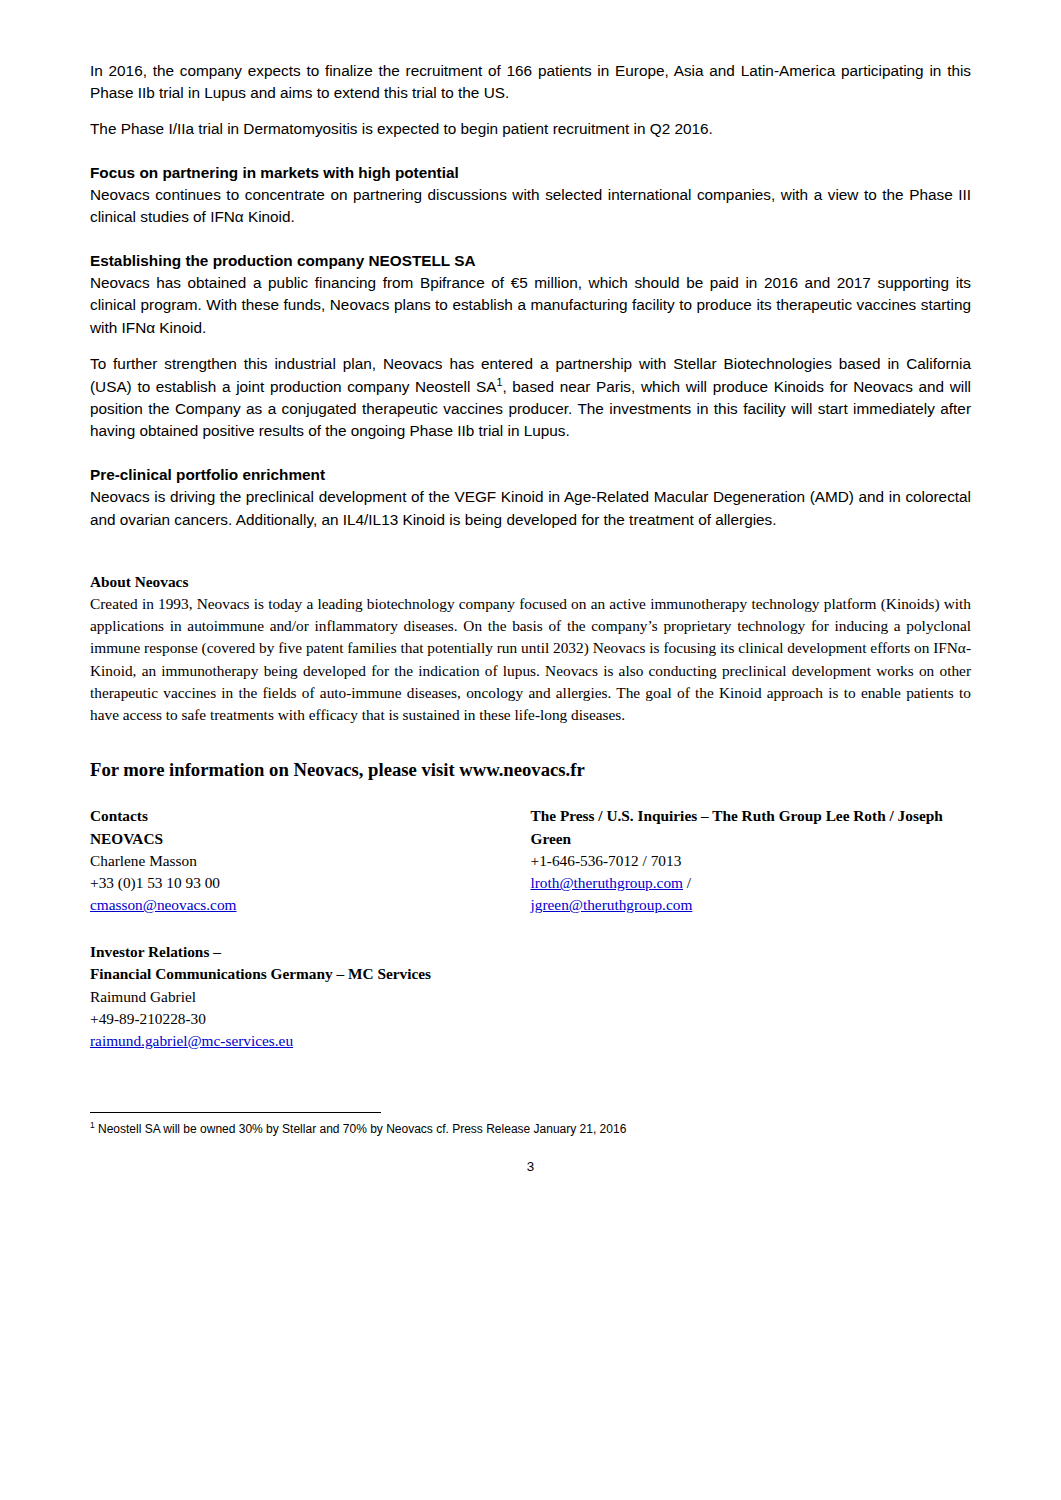In 2016, the company expects to finalize the recruitment of 166 patients in Europe, Asia and Latin-America participating in this Phase IIb trial in Lupus and aims to extend this trial to the US.
The Phase I/IIa trial in Dermatomyositis is expected to begin patient recruitment in Q2 2016.
Focus on partnering in markets with high potential
Neovacs continues to concentrate on partnering discussions with selected international companies, with a view to the Phase III clinical studies of IFNα Kinoid.
Establishing the production company NEOSTELL SA
Neovacs has obtained a public financing from Bpifrance of €5 million, which should be paid in 2016 and 2017 supporting its clinical program. With these funds, Neovacs plans to establish a manufacturing facility to produce its therapeutic vaccines starting with IFNα Kinoid.
To further strengthen this industrial plan, Neovacs has entered a partnership with Stellar Biotechnologies based in California (USA) to establish a joint production company Neostell SA1, based near Paris, which will produce Kinoids for Neovacs and will position the Company as a conjugated therapeutic vaccines producer. The investments in this facility will start immediately after having obtained positive results of the ongoing Phase IIb trial in Lupus.
Pre-clinical portfolio enrichment
Neovacs is driving the preclinical development of the VEGF Kinoid in Age-Related Macular Degeneration (AMD) and in colorectal and ovarian cancers. Additionally, an IL4/IL13 Kinoid is being developed for the treatment of allergies.
About Neovacs
Created in 1993, Neovacs is today a leading biotechnology company focused on an active immunotherapy technology platform (Kinoids) with applications in autoimmune and/or inflammatory diseases. On the basis of the company’s proprietary technology for inducing a polyclonal immune response (covered by five patent families that potentially run until 2032) Neovacs is focusing its clinical development efforts on IFNα-Kinoid, an immunotherapy being developed for the indication of lupus. Neovacs is also conducting preclinical development works on other therapeutic vaccines in the fields of auto-immune diseases, oncology and allergies. The goal of the Kinoid approach is to enable patients to have access to safe treatments with efficacy that is sustained in these life-long diseases.
For more information on Neovacs, please visit www.neovacs.fr
| Contacts NEOVACS Charlene Masson +33 (0)1 53 10 93 00 cmasson@neovacs.com | The Press / U.S. Inquiries – The Ruth Group Lee Roth / Joseph Green +1-646-536-7012 / 7013 lroth@theruthgroup.com / jgreen@theruthgroup.com |
Investor Relations –
Financial Communications Germany – MC Services
Raimund Gabriel
+49-89-210228-30
raimund.gabriel@mc-services.eu
1 Neostell SA will be owned 30% by Stellar and 70% by Neovacs cf. Press Release January 21, 2016
3